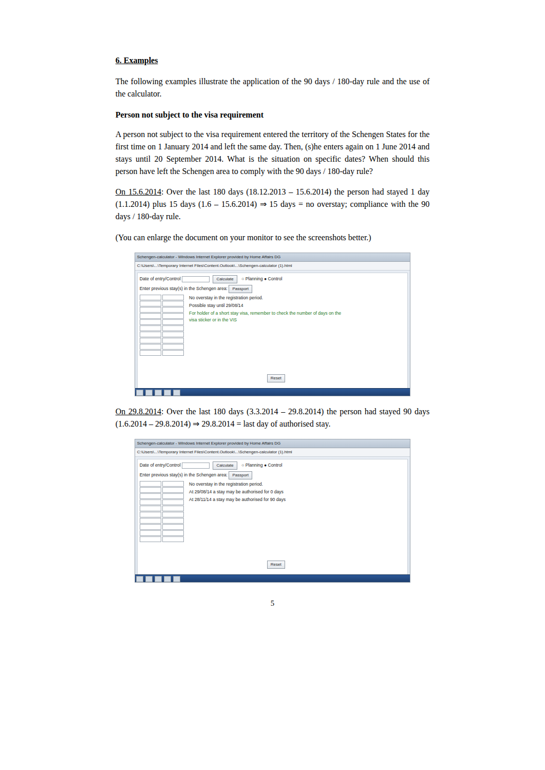6. Examples
The following examples illustrate the application of the 90 days / 180-day rule and the use of the calculator.
Person not subject to the visa requirement
A person not subject to the visa requirement entered the territory of the Schengen States for the first time on 1 January 2014 and left the same day. Then, (s)he enters again on 1 June 2014 and stays until 20 September 2014. What is the situation on specific dates? When should this person have left the Schengen area to comply with the 90 days / 180-day rule?
On 15.6.2014: Over the last 180 days (18.12.2013 – 15.6.2014) the person had stayed 1 day (1.1.2014) plus 15 days (1.6 – 15.6.2014) ⇒ 15 days = no overstay; compliance with the 90 days / 180-day rule.
(You can enlarge the document on your monitor to see the screenshots better.)
Schengen-calculator - Windows Internet Explorer provided by Home Affairs DG
C:\Users\...\Temporary Internet Files\Content.Outlook\...\Schengen-calculator (1).html
Date of entry/Control Calculate ○ Planning ● Control
Enter previous stay(s) in the Schengen area: Passport
No overstay in the registration period.
Possible stay until 29/08/14
For holder of a short stay visa, remember to check the number of days on the visa sticker or in the VIS
Reset
On 29.8.2014: Over the last 180 days (3.3.2014 – 29.8.2014) the person had stayed 90 days (1.6.2014 – 29.8.2014) ⇒ 29.8.2014 = last day of authorised stay.
Schengen-calculator - Windows Internet Explorer provided by Home Affairs DG
C:\Users\...\Temporary Internet Files\Content.Outlook\...\Schengen-calculator (1).html
Date of entry/Control Calculate ○ Planning ● Control
Enter previous stay(s) in the Schengen area: Passport
No overstay in the registration period.
At 29/08/14 a stay may be authorised for 0 days
At 28/11/14 a stay may be authorised for 90 days
Reset
5